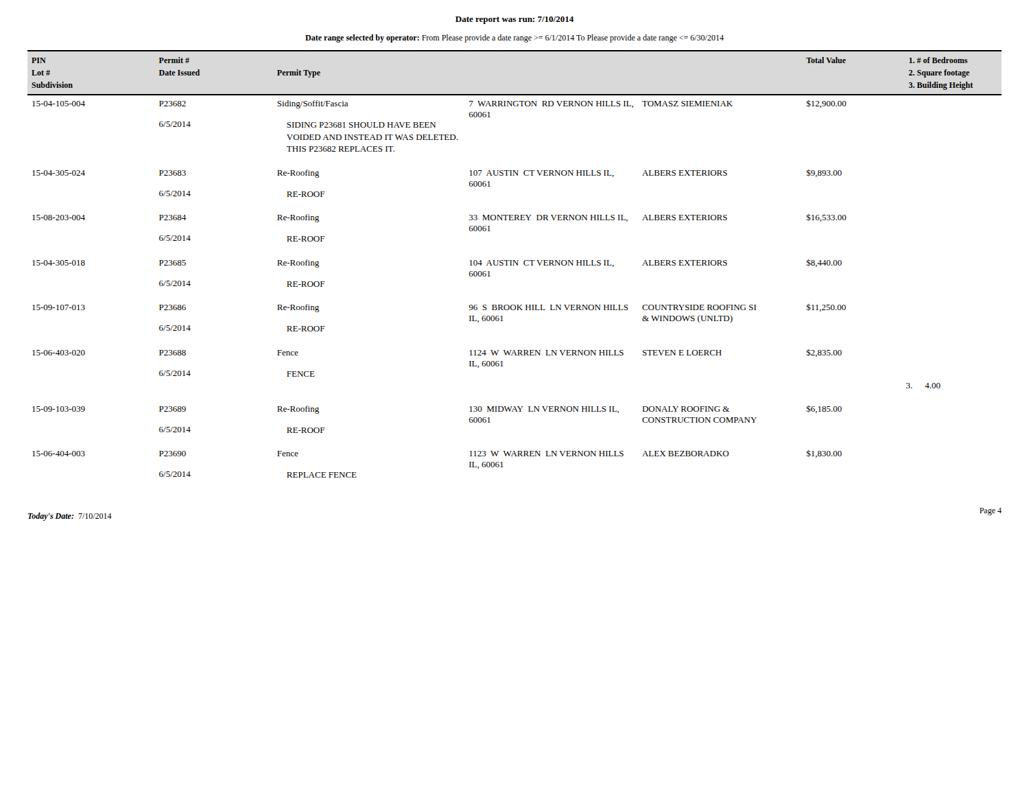Date report was run: 7/10/2014
Date range selected by operator: From Please provide a date range >= 6/1/2014 To Please provide a date range <= 6/30/2014
| PIN Lot # Subdivision | Permit # Date Issued | Permit Type | | | Total Value | # of Bedrooms Square footage Building Height |
| --- | --- | --- | --- | --- | --- | --- |
| 15-04-105-004 | P23682 6/5/2014 | Siding/Soffit/Fascia SIDING P23681 SHOULD HAVE BEEN VOIDED AND INSTEAD IT WAS DELETED. THIS P23682 REPLACES IT. | 7 WARRINGTON RD VERNON HILLS IL, 60061 | TOMASZ SIEMIENIAK | $12,900.00 | |
| 15-04-305-024 | P23683 6/5/2014 | Re-Roofing RE-ROOF | 107 AUSTIN CT VERNON HILLS IL, 60061 | ALBERS EXTERIORS | $9,893.00 | |
| 15-08-203-004 | P23684 6/5/2014 | Re-Roofing RE-ROOF | 33 MONTEREY DR VERNON HILLS IL, 60061 | ALBERS EXTERIORS | $16,533.00 | |
| 15-04-305-018 | P23685 6/5/2014 | Re-Roofing RE-ROOF | 104 AUSTIN CT VERNON HILLS IL, 60061 | ALBERS EXTERIORS | $8,440.00 | |
| 15-09-107-013 | P23686 6/5/2014 | Re-Roofing RE-ROOF | 96 S BROOK HILL LN VERNON HILLS IL, 60061 | COUNTRYSIDE ROOFING SI & WINDOWS (UNLTD) | $11,250.00 | |
| 15-06-403-020 | P23688 6/5/2014 | Fence FENCE | 1124 W WARREN LN VERNON HILLS IL, 60061 | STEVEN E LOERCH | $2,835.00 | 3. 4.00 |
| 15-09-103-039 | P23689 6/5/2014 | Re-Roofing RE-ROOF | 130 MIDWAY LN VERNON HILLS IL, 60061 | DONALY ROOFING & CONSTRUCTION COMPANY | $6,185.00 | |
| 15-06-404-003 | P23690 6/5/2014 | Fence REPLACE FENCE | 1123 W WARREN LN VERNON HILLS IL, 60061 | ALEX BEZBORADKO | $1,830.00 | |
Today's Date:7/10/2014 Page 4